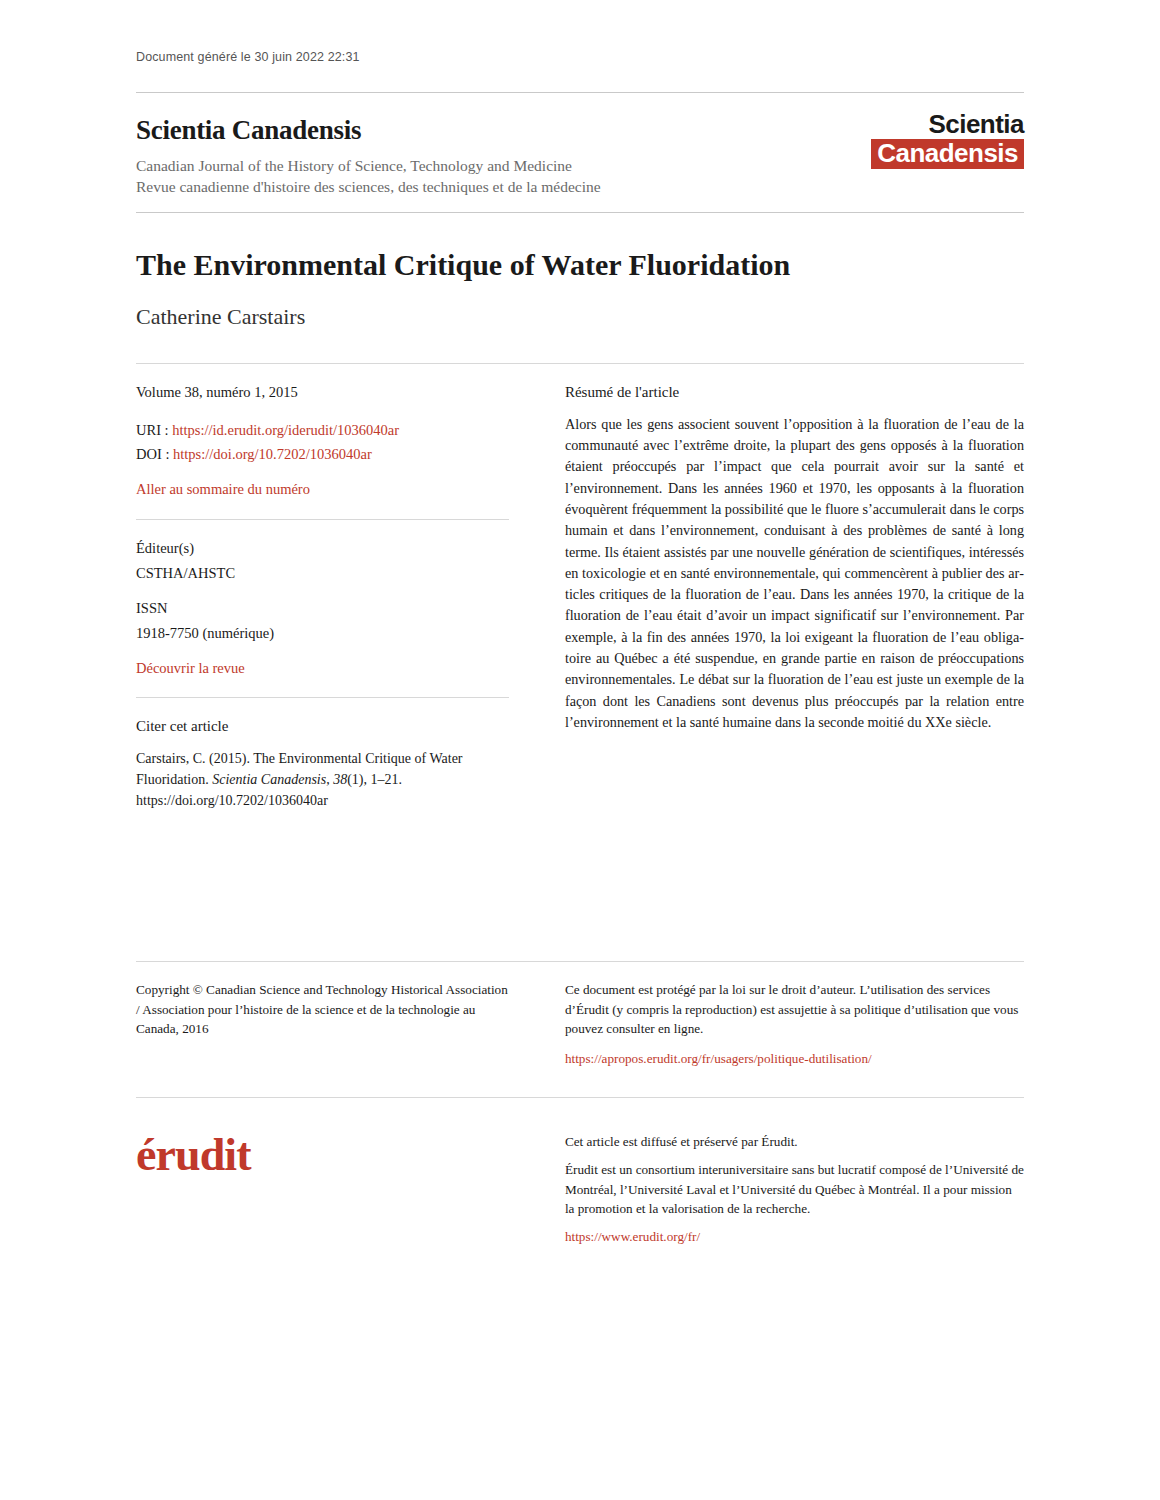Document généré le 30 juin 2022 22:31
Scientia Canadensis
Canadian Journal of the History of Science, Technology and Medicine
Revue canadienne d'histoire des sciences, des techniques et de la médecine
Scientia Canadensis
The Environmental Critique of Water Fluoridation
Catherine Carstairs
Volume 38, numéro 1, 2015
URI : https://id.erudit.org/iderudit/1036040ar
DOI : https://doi.org/10.7202/1036040ar
Aller au sommaire du numéro
Éditeur(s)
CSTHA/AHSTC
ISSN
1918-7750 (numérique)
Découvrir la revue
Citer cet article
Carstairs, C. (2015). The Environmental Critique of Water Fluoridation. Scientia Canadensis, 38(1), 1–21. https://doi.org/10.7202/1036040ar
Résumé de l'article
Alors que les gens associent souvent l’opposition à la fluoration de l’eau de la communauté avec l’extrême droite, la plupart des gens opposés à la fluoration étaient préoccupés par l’impact que cela pourrait avoir sur la santé et l’environnement. Dans les années 1960 et 1970, les opposants à la fluoration évoquèrent fréquemment la possibilité que le fluore s’accumulerait dans le corps humain et dans l’environnement, conduisant à des problèmes de santé à long terme. Ils étaient assistés par une nouvelle génération de scientifiques, intéressés en toxicologie et en santé environnementale, qui commencèrent à publier des articles critiques de la fluoration de l’eau. Dans les années 1970, la critique de la fluoration de l’eau était d’avoir un impact significatif sur l’environnement. Par exemple, à la fin des années 1970, la loi exigeant la fluoration de l’eau obligatoire au Québec a été suspendue, en grande partie en raison de préoccupations environnementales. Le débat sur la fluoration de l’eau est juste un exemple de la façon dont les Canadiens sont devenus plus préoccupés par la relation entre l’environnement et la santé humaine dans la seconde moitié du XXe siècle.
Copyright © Canadian Science and Technology Historical Association / Association pour l’histoire de la science et de la technologie au Canada, 2016
Ce document est protégé par la loi sur le droit d’auteur. L’utilisation des services d’Érudit (y compris la reproduction) est assujettie à sa politique d’utilisation que vous pouvez consulter en ligne.
https://apropos.erudit.org/fr/usagers/politique-dutilisation/
érudit
Cet article est diffusé et préservé par Érudit.
Érudit est un consortium interuniversitaire sans but lucratif composé de l’Université de Montréal, l’Université Laval et l’Université du Québec à Montréal. Il a pour mission la promotion et la valorisation de la recherche.
https://www.erudit.org/fr/